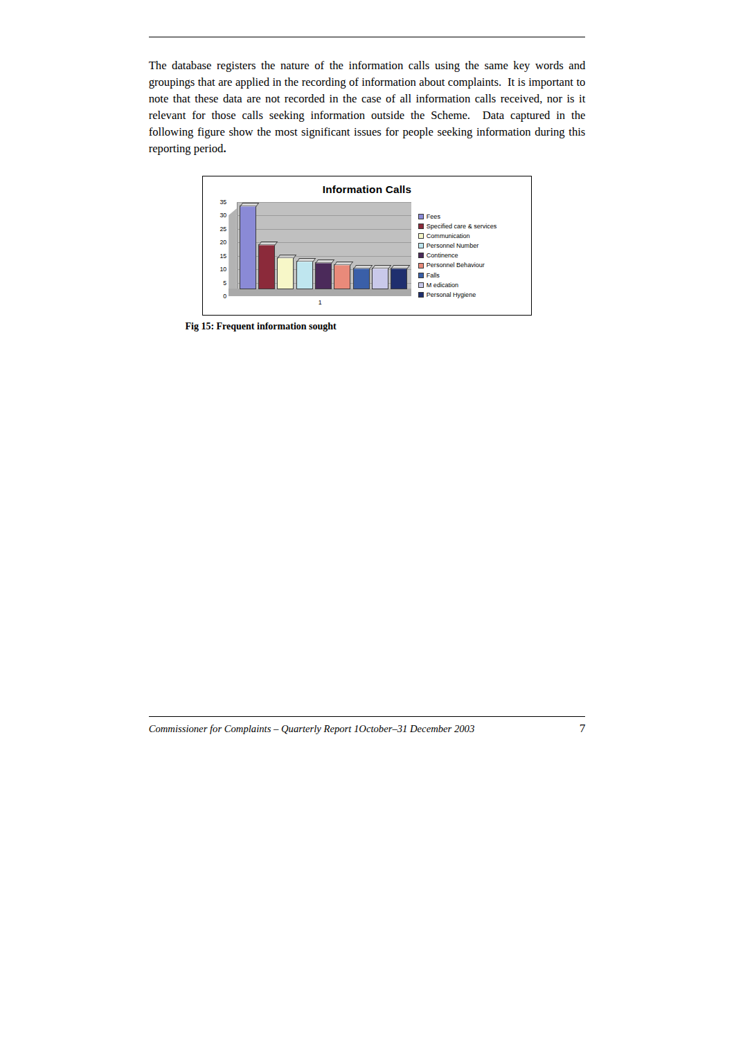The database registers the nature of the information calls using the same key words and groupings that are applied in the recording of information about complaints. It is important to note that these data are not recorded in the case of all information calls received, nor is it relevant for those calls seeking information outside the Scheme. Data captured in the following figure show the most significant issues for people seeking information during this reporting period.
Information Calls
35 30 25 20 15 10 5 0
1
Fees
Specified care & services
Communication
Personnel Number
Continence
Personnel Behaviour
Falls
M edication
Personal Hygiene
Fig 15: Frequent information sought
Commissioner for Complaints – Quarterly Report 1October–31 December 2003
7